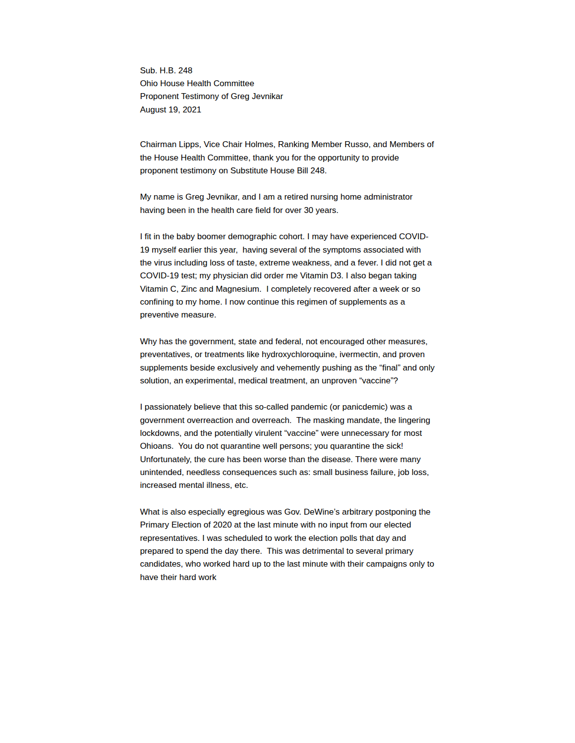Sub. H.B. 248
Ohio House Health Committee
Proponent Testimony of Greg Jevnikar
August 19, 2021
Chairman Lipps, Vice Chair Holmes, Ranking Member Russo, and Members of the House Health Committee, thank you for the opportunity to provide proponent testimony on Substitute House Bill 248.
My name is Greg Jevnikar, and I am a retired nursing home administrator having been in the health care field for over 30 years.
I fit in the baby boomer demographic cohort. I may have experienced COVID-19 myself earlier this year, having several of the symptoms associated with the virus including loss of taste, extreme weakness, and a fever. I did not get a COVID-19 test; my physician did order me Vitamin D3. I also began taking Vitamin C, Zinc and Magnesium. I completely recovered after a week or so confining to my home. I now continue this regimen of supplements as a preventive measure.
Why has the government, state and federal, not encouraged other measures, preventatives, or treatments like hydroxychloroquine, ivermectin, and proven supplements beside exclusively and vehemently pushing as the “final” and only solution, an experimental, medical treatment, an unproven “vaccine”?
I passionately believe that this so-called pandemic (or panicdemic) was a government overreaction and overreach. The masking mandate, the lingering lockdowns, and the potentially virulent “vaccine” were unnecessary for most Ohioans. You do not quarantine well persons; you quarantine the sick! Unfortunately, the cure has been worse than the disease. There were many unintended, needless consequences such as: small business failure, job loss, increased mental illness, etc.
What is also especially egregious was Gov. DeWine’s arbitrary postponing the Primary Election of 2020 at the last minute with no input from our elected representatives. I was scheduled to work the election polls that day and prepared to spend the day there. This was detrimental to several primary candidates, who worked hard up to the last minute with their campaigns only to have their hard work